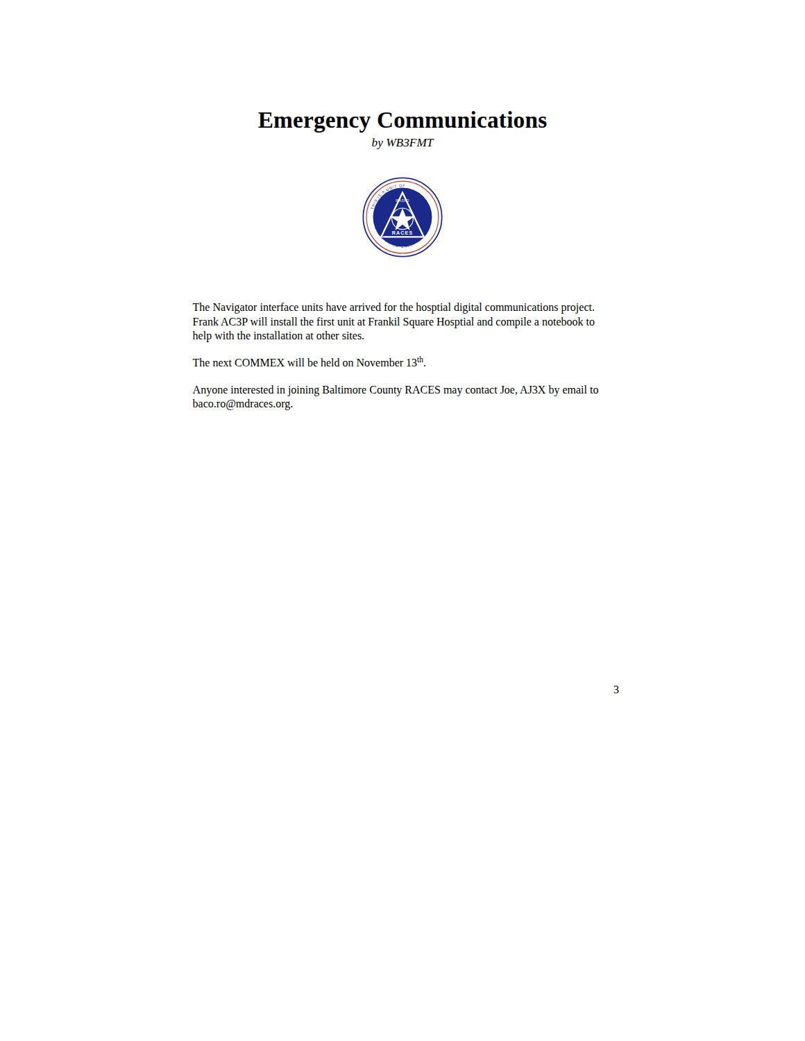Emergency Communications
by WB3FMT
RADIO RACES THIS IS A UNIT OF YOUR CIVIL DEFENSE
The Navigator interface units have arrived for the hosptial digital communications project. Frank AC3P will install the first unit at Frankil Square Hosptial and compile a notebook to help with the installation at other sites.
The next COMMEX will be held on November 13th.
Anyone interested in joining Baltimore County RACES may contact Joe, AJ3X by email to baco.ro@mdraces.org.
3